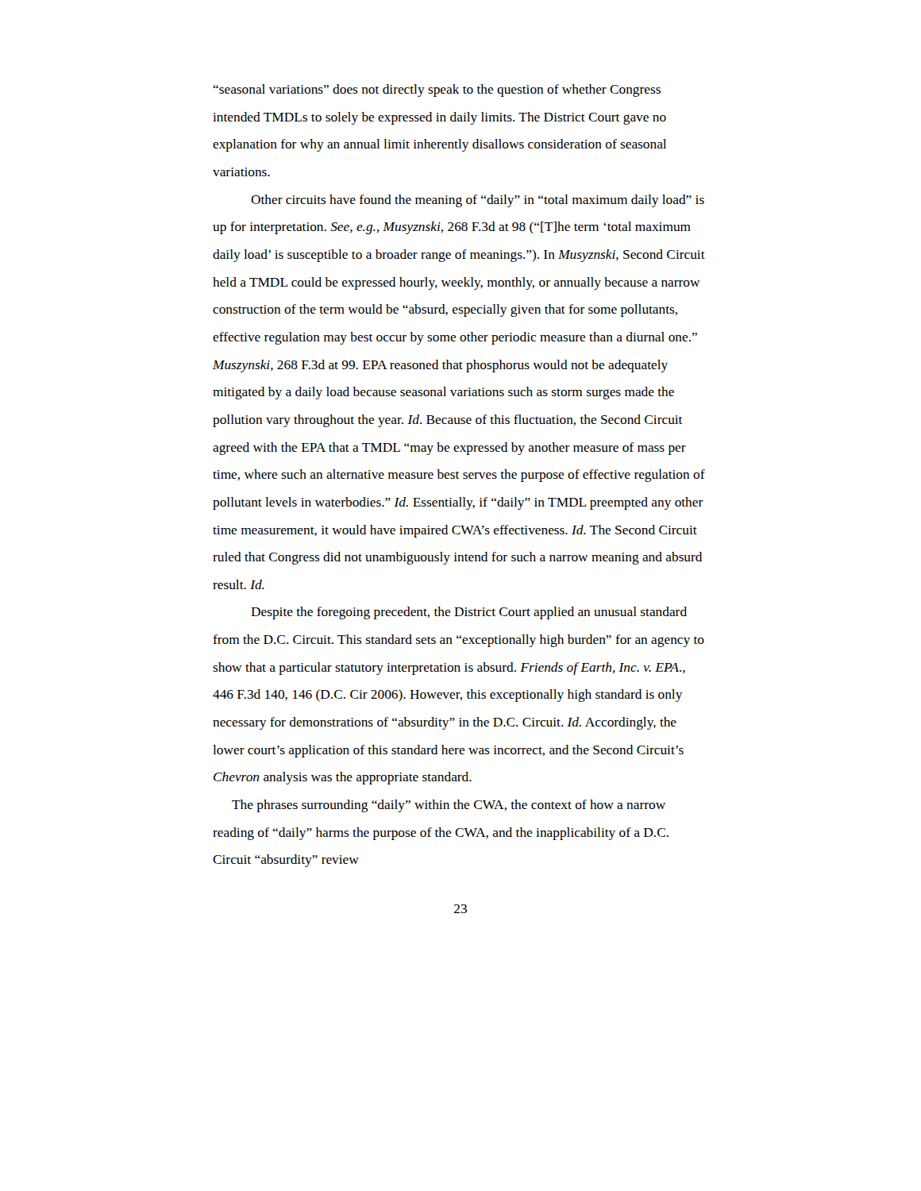“seasonal variations” does not directly speak to the question of whether Congress intended TMDLs to solely be expressed in daily limits. The District Court gave no explanation for why an annual limit inherently disallows consideration of seasonal variations.
Other circuits have found the meaning of “daily” in “total maximum daily load” is up for interpretation. See, e.g., Musyznski, 268 F.3d at 98 (“[T]he term ‘total maximum daily load’ is susceptible to a broader range of meanings.”). In Musyznski, Second Circuit held a TMDL could be expressed hourly, weekly, monthly, or annually because a narrow construction of the term would be “absurd, especially given that for some pollutants, effective regulation may best occur by some other periodic measure than a diurnal one.” Muszynski, 268 F.3d at 99. EPA reasoned that phosphorus would not be adequately mitigated by a daily load because seasonal variations such as storm surges made the pollution vary throughout the year. Id. Because of this fluctuation, the Second Circuit agreed with the EPA that a TMDL “may be expressed by another measure of mass per time, where such an alternative measure best serves the purpose of effective regulation of pollutant levels in waterbodies.” Id. Essentially, if “daily” in TMDL preempted any other time measurement, it would have impaired CWA’s effectiveness. Id. The Second Circuit ruled that Congress did not unambiguously intend for such a narrow meaning and absurd result. Id.
Despite the foregoing precedent, the District Court applied an unusual standard from the D.C. Circuit. This standard sets an “exceptionally high burden” for an agency to show that a particular statutory interpretation is absurd. Friends of Earth, Inc. v. EPA., 446 F.3d 140, 146 (D.C. Cir 2006). However, this exceptionally high standard is only necessary for demonstrations of “absurdity” in the D.C. Circuit. Id. Accordingly, the lower court’s application of this standard here was incorrect, and the Second Circuit’s Chevron analysis was the appropriate standard.
The phrases surrounding “daily” within the CWA, the context of how a narrow reading of “daily” harms the purpose of the CWA, and the inapplicability of a D.C. Circuit “absurdity” review
23